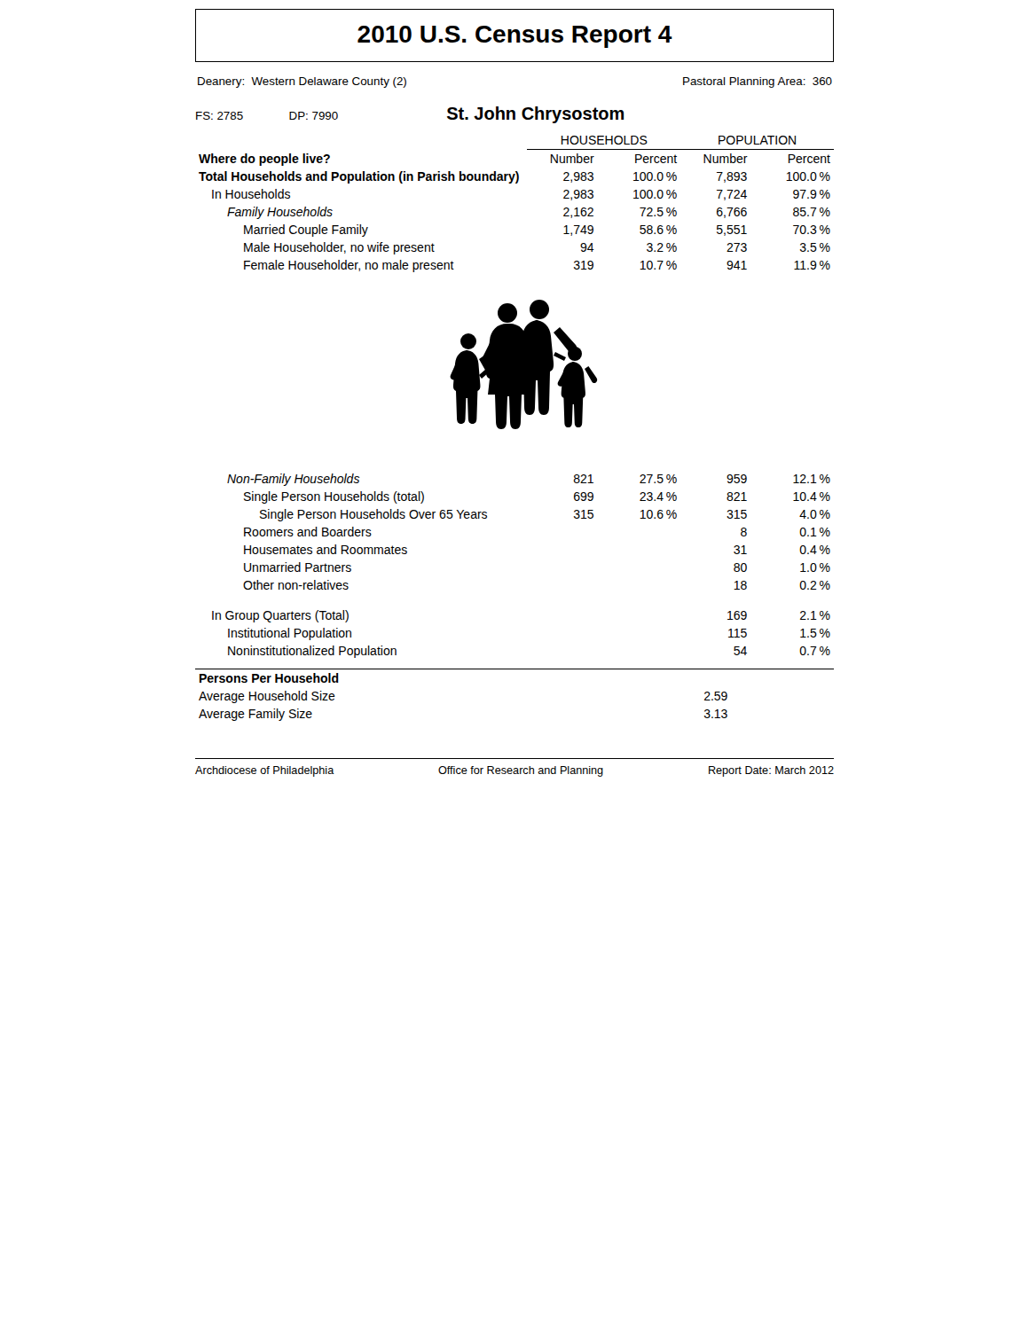2010 U.S. Census Report 4
Deanery: Western Delaware County (2)
Pastoral Planning Area: 360
FS: 2785
DP: 7990
St. John Chrysostom
| | HOUSEHOLDS | POPULATION |
| Where do people live? | Number | Percent | Number | Percent |
| Total Households and Population (in Parish boundary) | 2,983 | 100.0 % | 7,893 | 100.0 % |
| In Households | 2,983 | 100.0 % | 7,724 | 97.9 % |
| Family Households | 2,162 | 72.5 % | 6,766 | 85.7 % |
| Married Couple Family | 1,749 | 58.6 % | 5,551 | 70.3 % |
| Male Householder, no wife present | 94 | 3.2 % | 273 | 3.5 % |
| Female Householder, no male present | 319 | 10.7 % | 941 | 11.9 % |
| Non-Family Households | 821 | 27.5 % | 959 | 12.1 % |
| Single Person Households (total) | 699 | 23.4 % | 821 | 10.4 % |
| Single Person Households Over 65 Years | 315 | 10.6 % | 315 | 4.0 % |
| Roomers and Boarders | | | 8 | 0.1 % |
| Housemates and Roommates | | | 31 | 0.4 % |
| Unmarried Partners | | | 80 | 1.0 % |
| Other non-relatives | | | 18 | 0.2 % |
| In Group Quarters (Total) | | | 169 | 2.1 % |
| Institutional Population | | | 115 | 1.5 % |
| Noninstitutionalized Population | | | 54 | 0.7 % |
| Persons Per Household |
| Average Household Size | | | 2.59 | |
| Average Family Size | | | 3.13 | |
Archdiocese of Philadelphia
Office for Research and Planning
Report Date: March 2012